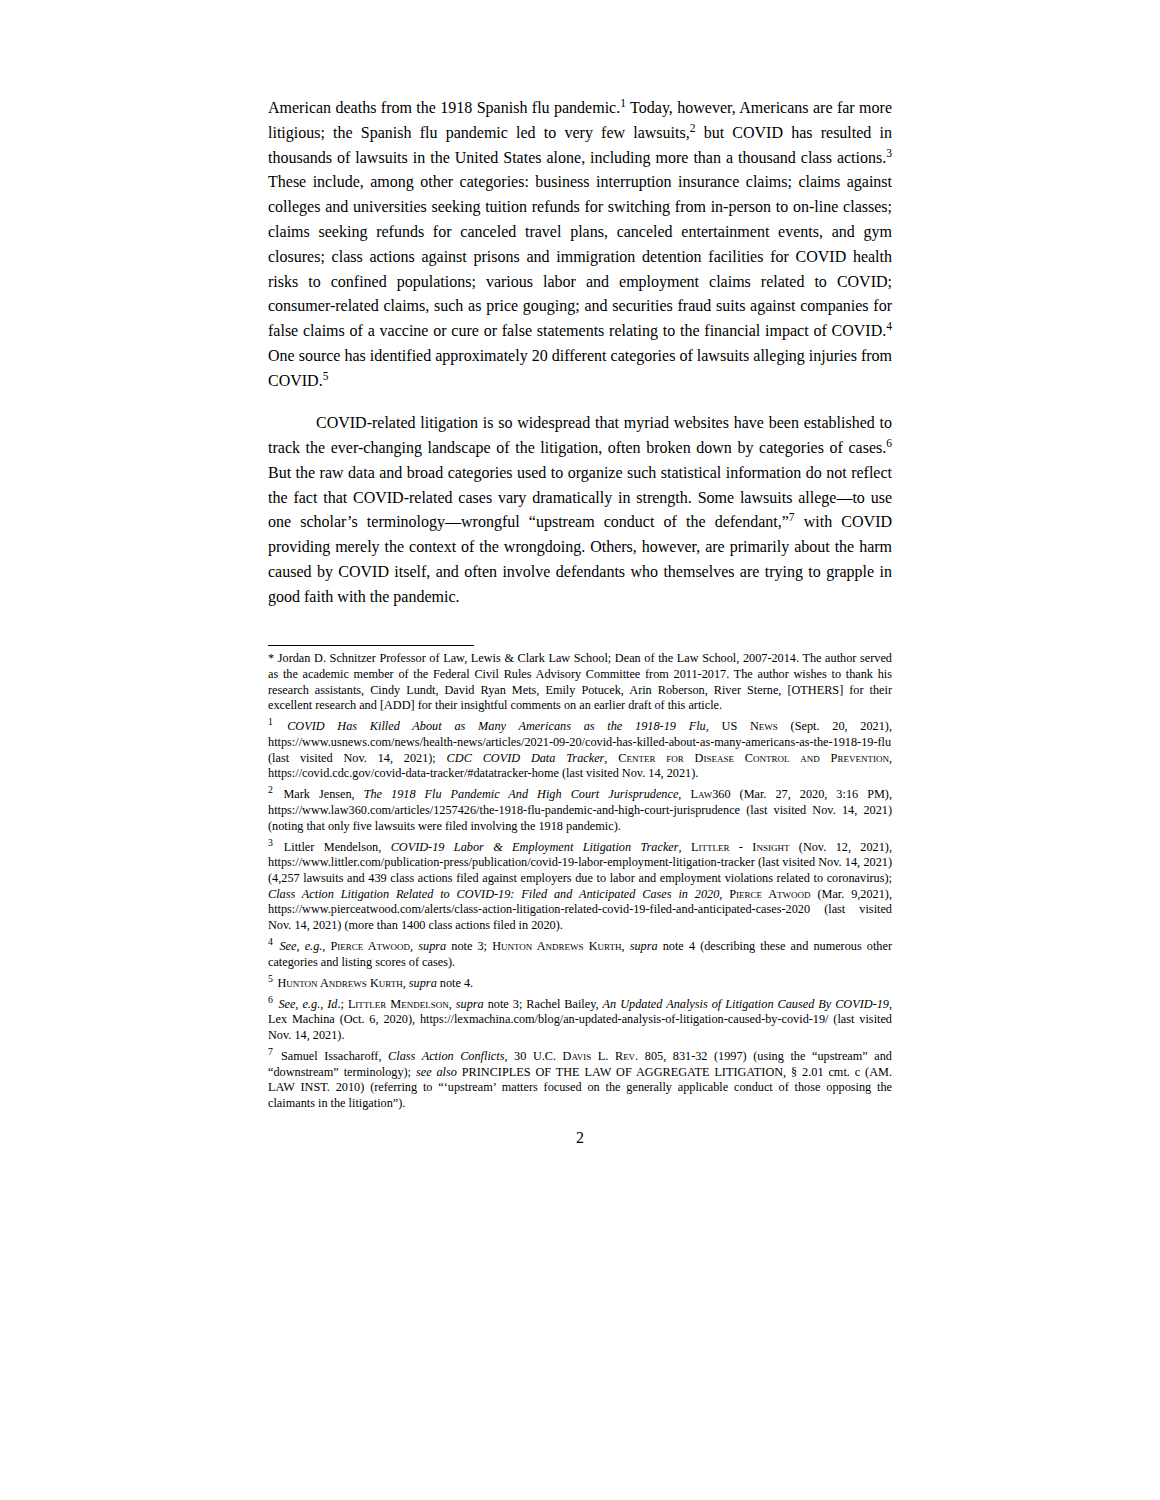American deaths from the 1918 Spanish flu pandemic.1 Today, however, Americans are far more litigious; the Spanish flu pandemic led to very few lawsuits,2 but COVID has resulted in thousands of lawsuits in the United States alone, including more than a thousand class actions.3 These include, among other categories: business interruption insurance claims; claims against colleges and universities seeking tuition refunds for switching from in-person to on-line classes; claims seeking refunds for canceled travel plans, canceled entertainment events, and gym closures; class actions against prisons and immigration detention facilities for COVID health risks to confined populations; various labor and employment claims related to COVID; consumer-related claims, such as price gouging; and securities fraud suits against companies for false claims of a vaccine or cure or false statements relating to the financial impact of COVID.4 One source has identified approximately 20 different categories of lawsuits alleging injuries from COVID.5
COVID-related litigation is so widespread that myriad websites have been established to track the ever-changing landscape of the litigation, often broken down by categories of cases.6 But the raw data and broad categories used to organize such statistical information do not reflect the fact that COVID-related cases vary dramatically in strength. Some lawsuits allege—to use one scholar’s terminology—wrongful “upstream conduct of the defendant,”7 with COVID providing merely the context of the wrongdoing. Others, however, are primarily about the harm caused by COVID itself, and often involve defendants who themselves are trying to grapple in good faith with the pandemic.
* Jordan D. Schnitzer Professor of Law, Lewis & Clark Law School; Dean of the Law School, 2007-2014. The author served as the academic member of the Federal Civil Rules Advisory Committee from 2011-2017. The author wishes to thank his research assistants, Cindy Lundt, David Ryan Mets, Emily Potucek, Arin Roberson, River Sterne, [OTHERS] for their excellent research and [ADD] for their insightful comments on an earlier draft of this article.
1 COVID Has Killed About as Many Americans as the 1918-19 Flu, US News (Sept. 20, 2021), https://www.usnews.com/news/health-news/articles/2021-09-20/covid-has-killed-about-as-many-americans-as-the-1918-19-flu (last visited Nov. 14, 2021); CDC COVID Data Tracker, Center for Disease Control and Prevention, https://covid.cdc.gov/covid-data-tracker/#datatracker-home (last visited Nov. 14, 2021).
2 Mark Jensen, The 1918 Flu Pandemic And High Court Jurisprudence, Law360 (Mar. 27, 2020, 3:16 PM), https://www.law360.com/articles/1257426/the-1918-flu-pandemic-and-high-court-jurisprudence (last visited Nov. 14, 2021) (noting that only five lawsuits were filed involving the 1918 pandemic).
3 Littler Mendelson, COVID-19 Labor & Employment Litigation Tracker, Littler - Insight (Nov. 12, 2021), https://www.littler.com/publication-press/publication/covid-19-labor-employment-litigation-tracker (last visited Nov. 14, 2021) (4,257 lawsuits and 439 class actions filed against employers due to labor and employment violations related to coronavirus); Class Action Litigation Related to COVID-19: Filed and Anticipated Cases in 2020, Pierce Atwood (Mar. 9,2021), https://www.pierceatwood.com/alerts/class-action-litigation-related-covid-19-filed-and-anticipated-cases-2020 (last visited Nov. 14, 2021) (more than 1400 class actions filed in 2020).
4 See, e.g., Pierce Atwood, supra note 3; Hunton Andrews Kurth, supra note 4 (describing these and numerous other categories and listing scores of cases).
5 Hunton Andrews Kurth, supra note 4.
6 See, e.g., Id.; Littler Mendelson, supra note 3; Rachel Bailey, An Updated Analysis of Litigation Caused By COVID-19, Lex Machina (Oct. 6, 2020), https://lexmachina.com/blog/an-updated-analysis-of-litigation-caused-by-covid-19/ (last visited Nov. 14, 2021).
7 Samuel Issacharoff, Class Action Conflicts, 30 U.C. Davis L. Rev. 805, 831-32 (1997) (using the “upstream” and “downstream” terminology); see also PRINCIPLES OF THE LAW OF AGGREGATE LITIGATION, § 2.01 cmt. c (AM. LAW INST. 2010) (referring to “‘upstream’ matters focused on the generally applicable conduct of those opposing the claimants in the litigation”).
2